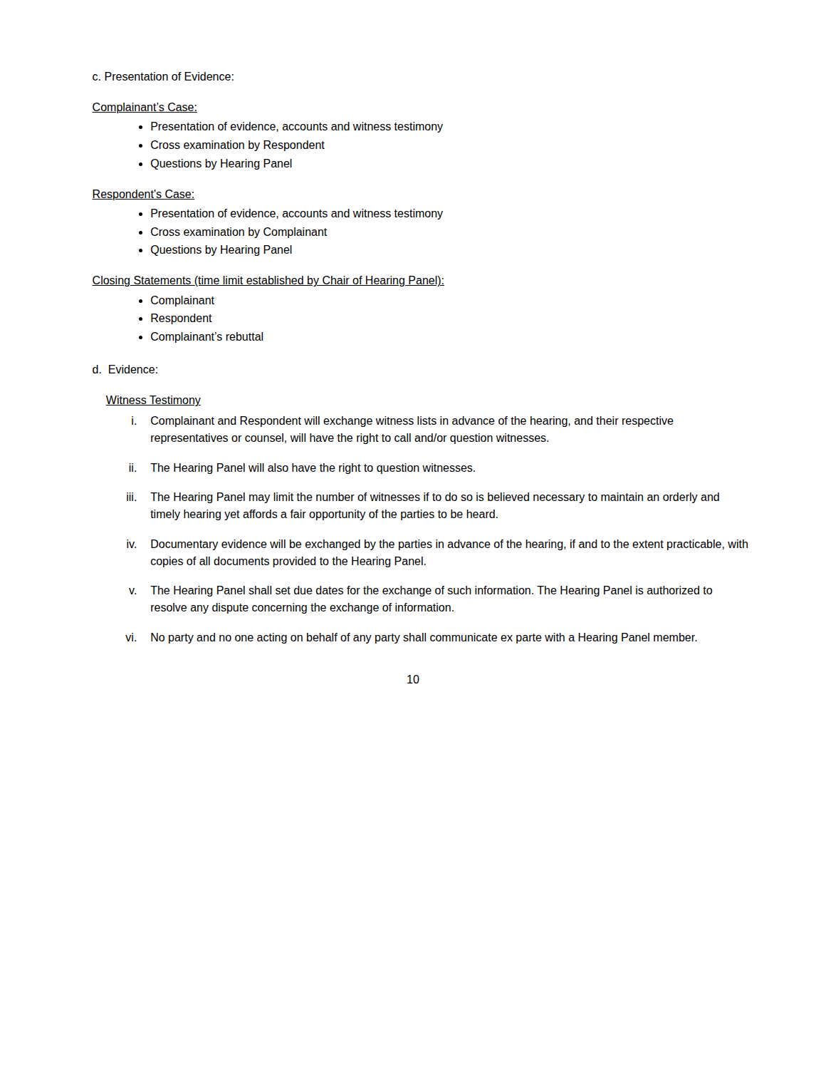c. Presentation of Evidence:
Complainant’s Case:
Presentation of evidence, accounts and witness testimony
Cross examination by Respondent
Questions by Hearing Panel
Respondent's Case:
Presentation of evidence, accounts and witness testimony
Cross examination by Complainant
Questions by Hearing Panel
Closing Statements (time limit established by Chair of Hearing Panel):
Complainant
Respondent
Complainant’s rebuttal
d. Evidence:
Witness Testimony
Complainant and Respondent will exchange witness lists in advance of the hearing, and their respective representatives or counsel, will have the right to call and/or question witnesses.
The Hearing Panel will also have the right to question witnesses.
The Hearing Panel may limit the number of witnesses if to do so is believed necessary to maintain an orderly and timely hearing yet affords a fair opportunity of the parties to be heard.
Documentary evidence will be exchanged by the parties in advance of the hearing, if and to the extent practicable, with copies of all documents provided to the Hearing Panel.
The Hearing Panel shall set due dates for the exchange of such information. The Hearing Panel is authorized to resolve any dispute concerning the exchange of information.
No party and no one acting on behalf of any party shall communicate ex parte with a Hearing Panel member.
10